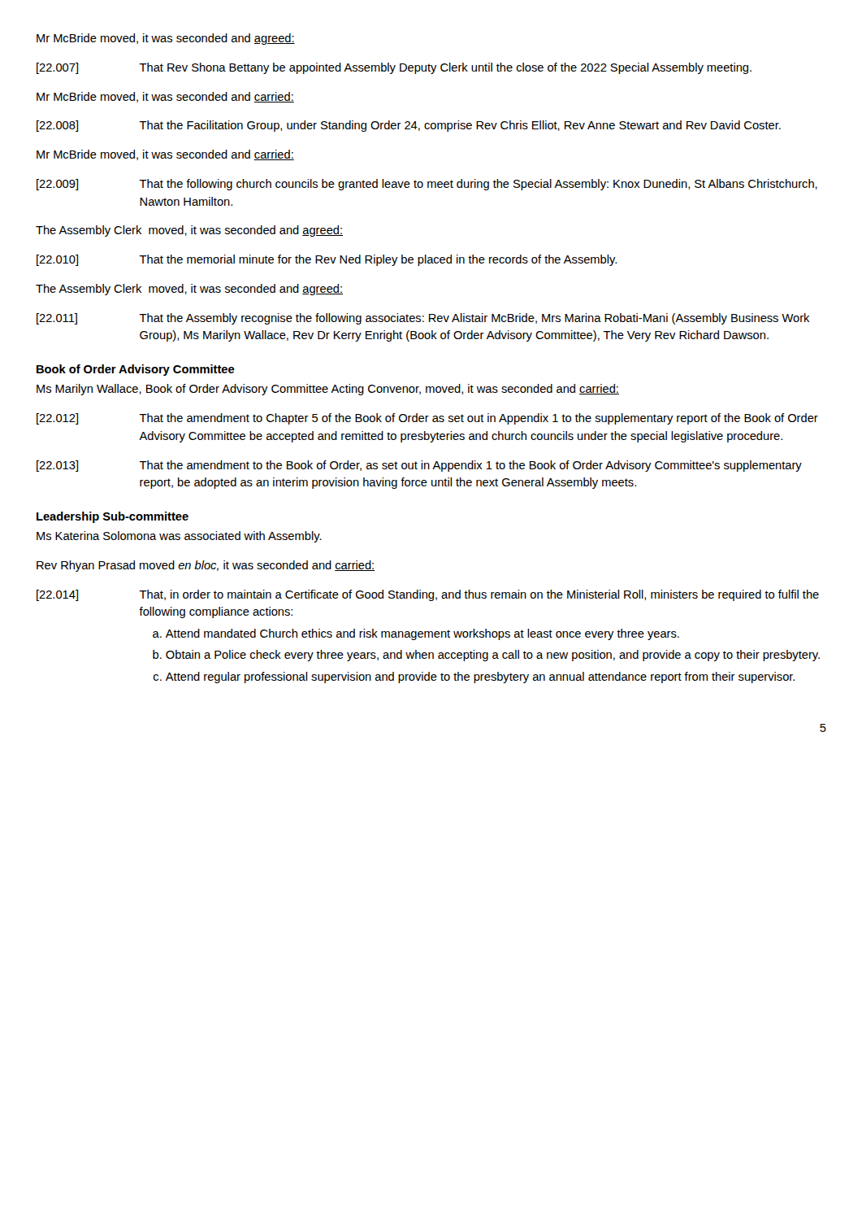Mr McBride moved, it was seconded and agreed:
[22.007]
That Rev Shona Bettany be appointed Assembly Deputy Clerk until the close of the 2022 Special Assembly meeting.
Mr McBride moved, it was seconded and carried:
[22.008]
That the Facilitation Group, under Standing Order 24, comprise Rev Chris Elliot, Rev Anne Stewart and Rev David Coster.
Mr McBride moved, it was seconded and carried:
[22.009]
That the following church councils be granted leave to meet during the Special Assembly: Knox Dunedin, St Albans Christchurch, Nawton Hamilton.
The Assembly Clerk moved, it was seconded and agreed:
[22.010]
That the memorial minute for the Rev Ned Ripley be placed in the records of the Assembly.
The Assembly Clerk moved, it was seconded and agreed:
[22.011]
That the Assembly recognise the following associates: Rev Alistair McBride, Mrs Marina Robati-Mani (Assembly Business Work Group), Ms Marilyn Wallace, Rev Dr Kerry Enright (Book of Order Advisory Committee), The Very Rev Richard Dawson.
Book of Order Advisory Committee
Ms Marilyn Wallace, Book of Order Advisory Committee Acting Convenor, moved, it was seconded and carried:
[22.012]
That the amendment to Chapter 5 of the Book of Order as set out in Appendix 1 to the supplementary report of the Book of Order Advisory Committee be accepted and remitted to presbyteries and church councils under the special legislative procedure.
[22.013]
That the amendment to the Book of Order, as set out in Appendix 1 to the Book of Order Advisory Committee's supplementary report, be adopted as an interim provision having force until the next General Assembly meets.
Leadership Sub-committee
Ms Katerina Solomona was associated with Assembly.
Rev Rhyan Prasad moved en bloc, it was seconded and carried:
[22.014]
That, in order to maintain a Certificate of Good Standing, and thus remain on the Ministerial Roll, ministers be required to fulfil the following compliance actions:
Attend mandated Church ethics and risk management workshops at least once every three years.
Obtain a Police check every three years, and when accepting a call to a new position, and provide a copy to their presbytery.
Attend regular professional supervision and provide to the presbytery an annual attendance report from their supervisor.
5